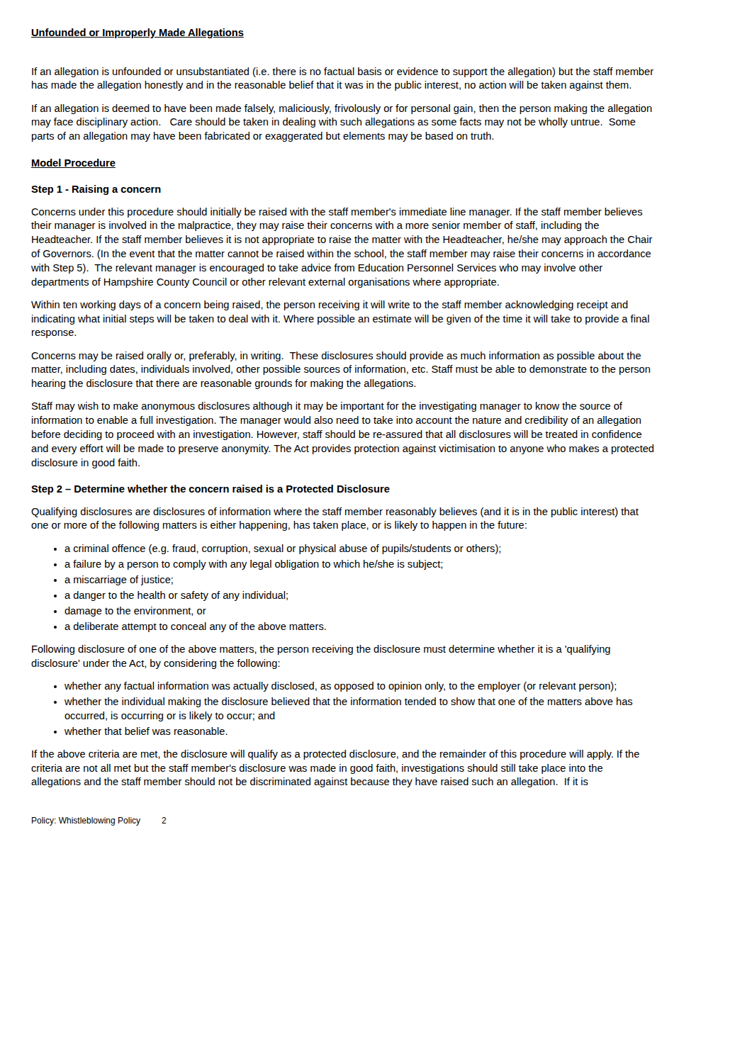Unfounded or Improperly Made Allegations
If an allegation is unfounded or unsubstantiated (i.e. there is no factual basis or evidence to support the allegation) but the staff member has made the allegation honestly and in the reasonable belief that it was in the public interest, no action will be taken against them.
If an allegation is deemed to have been made falsely, maliciously, frivolously or for personal gain, then the person making the allegation may face disciplinary action. Care should be taken in dealing with such allegations as some facts may not be wholly untrue. Some parts of an allegation may have been fabricated or exaggerated but elements may be based on truth.
Model Procedure
Step 1 - Raising a concern
Concerns under this procedure should initially be raised with the staff member's immediate line manager. If the staff member believes their manager is involved in the malpractice, they may raise their concerns with a more senior member of staff, including the Headteacher. If the staff member believes it is not appropriate to raise the matter with the Headteacher, he/she may approach the Chair of Governors. (In the event that the matter cannot be raised within the school, the staff member may raise their concerns in accordance with Step 5). The relevant manager is encouraged to take advice from Education Personnel Services who may involve other departments of Hampshire County Council or other relevant external organisations where appropriate.
Within ten working days of a concern being raised, the person receiving it will write to the staff member acknowledging receipt and indicating what initial steps will be taken to deal with it. Where possible an estimate will be given of the time it will take to provide a final response.
Concerns may be raised orally or, preferably, in writing. These disclosures should provide as much information as possible about the matter, including dates, individuals involved, other possible sources of information, etc. Staff must be able to demonstrate to the person hearing the disclosure that there are reasonable grounds for making the allegations.
Staff may wish to make anonymous disclosures although it may be important for the investigating manager to know the source of information to enable a full investigation. The manager would also need to take into account the nature and credibility of an allegation before deciding to proceed with an investigation. However, staff should be re-assured that all disclosures will be treated in confidence and every effort will be made to preserve anonymity. The Act provides protection against victimisation to anyone who makes a protected disclosure in good faith.
Step 2 – Determine whether the concern raised is a Protected Disclosure
Qualifying disclosures are disclosures of information where the staff member reasonably believes (and it is in the public interest) that one or more of the following matters is either happening, has taken place, or is likely to happen in the future:
a criminal offence (e.g. fraud, corruption, sexual or physical abuse of pupils/students or others);
a failure by a person to comply with any legal obligation to which he/she is subject;
a miscarriage of justice;
a danger to the health or safety of any individual;
damage to the environment, or
a deliberate attempt to conceal any of the above matters.
Following disclosure of one of the above matters, the person receiving the disclosure must determine whether it is a 'qualifying disclosure' under the Act, by considering the following:
whether any factual information was actually disclosed, as opposed to opinion only, to the employer (or relevant person);
whether the individual making the disclosure believed that the information tended to show that one of the matters above has occurred, is occurring or is likely to occur; and
whether that belief was reasonable.
If the above criteria are met, the disclosure will qualify as a protected disclosure, and the remainder of this procedure will apply. If the criteria are not all met but the staff member's disclosure was made in good faith, investigations should still take place into the allegations and the staff member should not be discriminated against because they have raised such an allegation. If it is
Policy: Whistleblowing Policy2